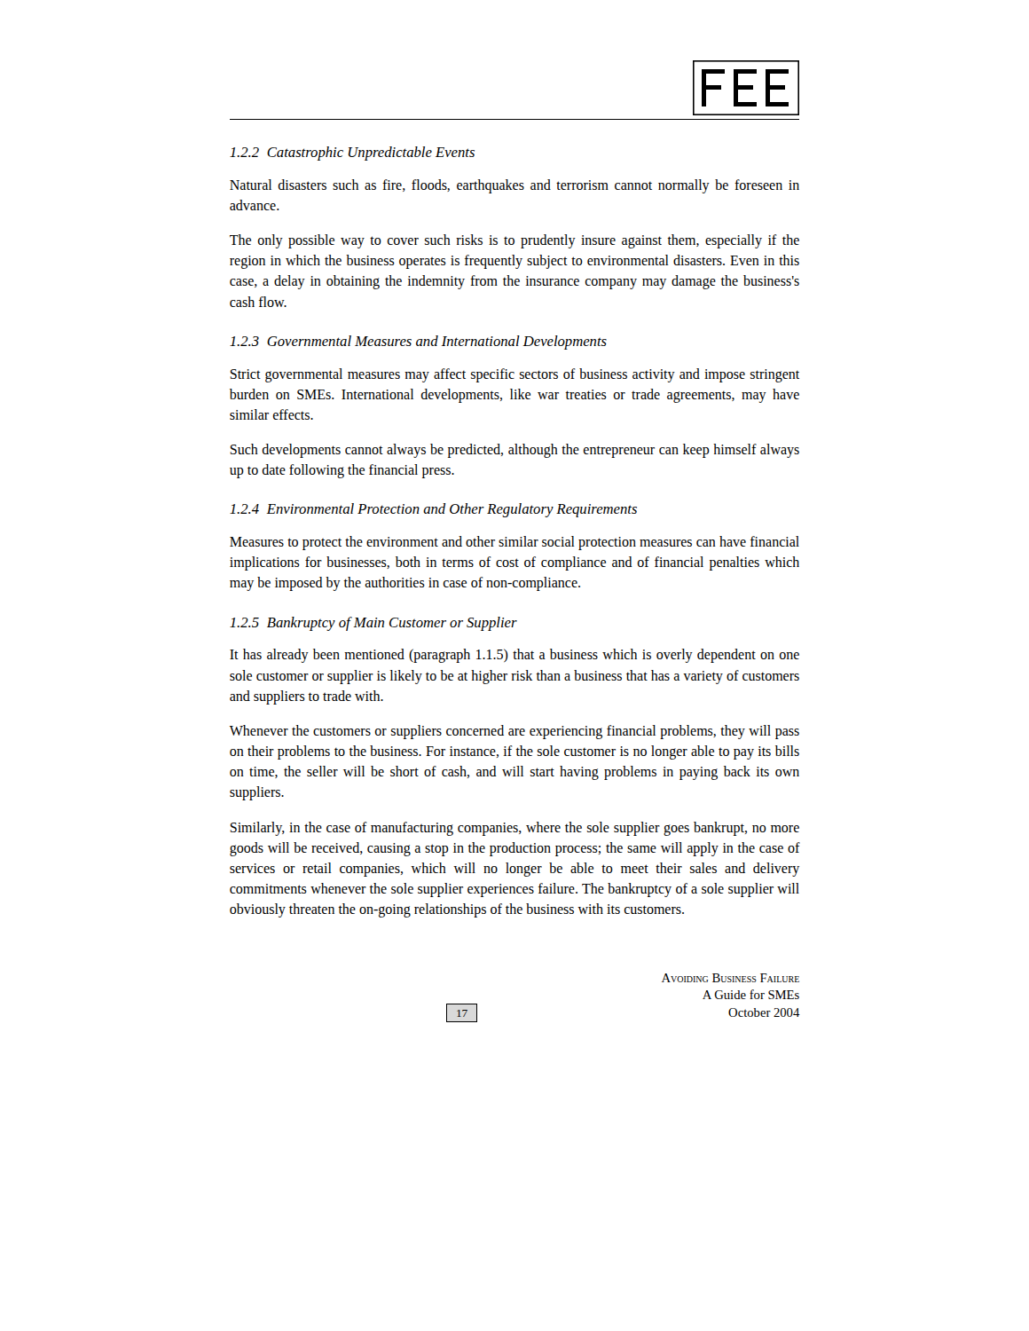1.2.2 Catastrophic Unpredictable Events
Natural disasters such as fire, floods, earthquakes and terrorism cannot normally be foreseen in advance.
The only possible way to cover such risks is to prudently insure against them, especially if the region in which the business operates is frequently subject to environmental disasters. Even in this case, a delay in obtaining the indemnity from the insurance company may damage the business's cash flow.
1.2.3 Governmental Measures and International Developments
Strict governmental measures may affect specific sectors of business activity and impose stringent burden on SMEs. International developments, like war treaties or trade agreements, may have similar effects.
Such developments cannot always be predicted, although the entrepreneur can keep himself always up to date following the financial press.
1.2.4 Environmental Protection and Other Regulatory Requirements
Measures to protect the environment and other similar social protection measures can have financial implications for businesses, both in terms of cost of compliance and of financial penalties which may be imposed by the authorities in case of non-compliance.
1.2.5 Bankruptcy of Main Customer or Supplier
It has already been mentioned (paragraph 1.1.5) that a business which is overly dependent on one sole customer or supplier is likely to be at higher risk than a business that has a variety of customers and suppliers to trade with.
Whenever the customers or suppliers concerned are experiencing financial problems, they will pass on their problems to the business. For instance, if the sole customer is no longer able to pay its bills on time, the seller will be short of cash, and will start having problems in paying back its own suppliers.
Similarly, in the case of manufacturing companies, where the sole supplier goes bankrupt, no more goods will be received, causing a stop in the production process; the same will apply in the case of services or retail companies, which will no longer be able to meet their sales and delivery commitments whenever the sole supplier experiences failure. The bankruptcy of a sole supplier will obviously threaten the on-going relationships of the business with its customers.
17
Avoiding Business Failure
A Guide for SMEs
October 2004